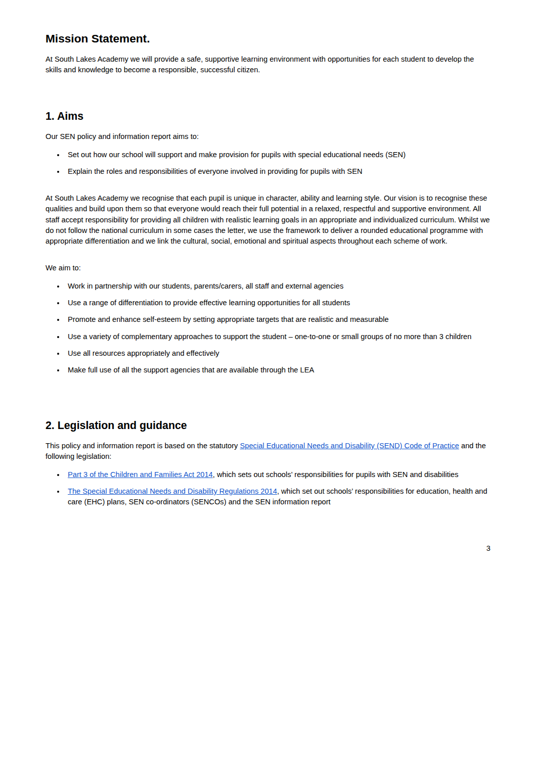Mission Statement.
At South Lakes Academy we will provide a safe, supportive learning environment with opportunities for each student to develop the skills and knowledge to become a responsible, successful citizen.
1. Aims
Our SEN policy and information report aims to:
Set out how our school will support and make provision for pupils with special educational needs (SEN)
Explain the roles and responsibilities of everyone involved in providing for pupils with SEN
At South Lakes Academy we recognise that each pupil is unique in character, ability and learning style. Our vision is to recognise these qualities and build upon them so that everyone would reach their full potential in a relaxed, respectful and supportive environment. All staff accept responsibility for providing all children with realistic learning goals in an appropriate and individualized curriculum. Whilst we do not follow the national curriculum in some cases the letter, we use the framework to deliver a rounded educational programme with appropriate differentiation and we link the cultural, social, emotional and spiritual aspects throughout each scheme of work.
We aim to:
Work in partnership with our students, parents/carers, all staff and external agencies
Use a range of differentiation to provide effective learning opportunities for all students
Promote and enhance self-esteem by setting appropriate targets that are realistic and measurable
Use a variety of complementary approaches to support the student – one-to-one or small groups of no more than 3 children
Use all resources appropriately and effectively
Make full use of all the support agencies that are available through the LEA
2. Legislation and guidance
This policy and information report is based on the statutory Special Educational Needs and Disability (SEND) Code of Practice and the following legislation:
Part 3 of the Children and Families Act 2014, which sets out schools’ responsibilities for pupils with SEN and disabilities
The Special Educational Needs and Disability Regulations 2014, which set out schools’ responsibilities for education, health and care (EHC) plans, SEN co-ordinators (SENCOs) and the SEN information report
3